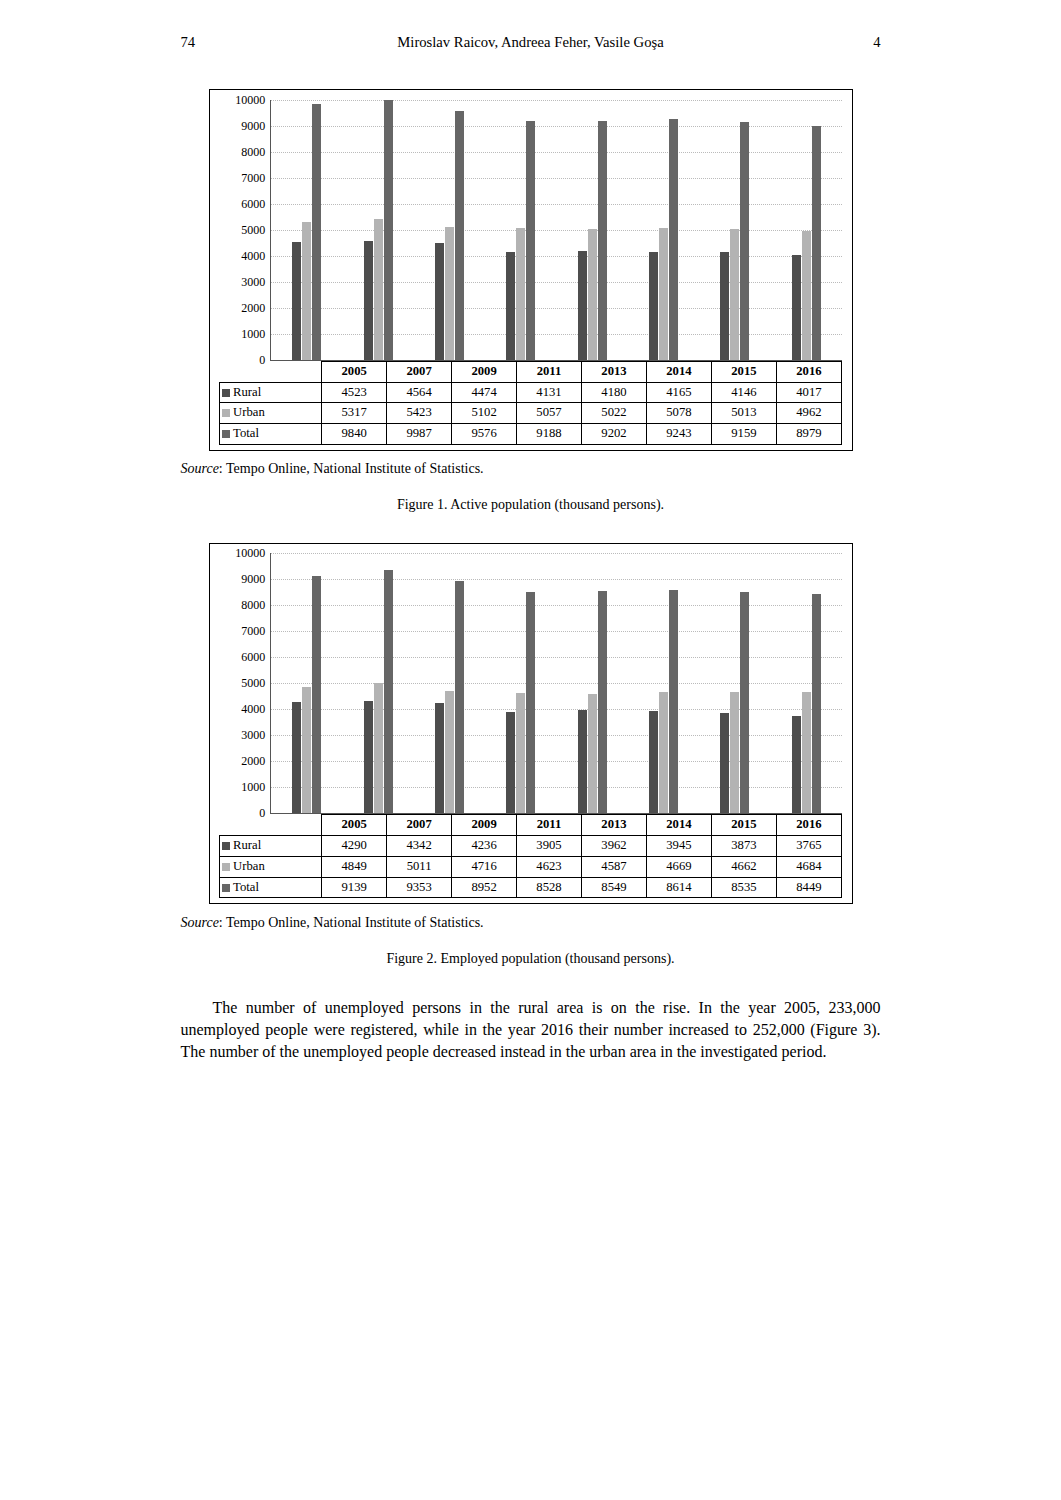74
Miroslav Raicov, Andreea Feher, Vasile Goşa
4
10000 9000 8000 7000 6000 5000 4000 3000 2000 1000 0
| | 2005 | 2007 | 2009 | 2011 | 2013 | 2014 | 2015 | 2016 |
| --- | --- | --- | --- | --- | --- | --- | --- | --- |
| Rural | 4523 | 4564 | 4474 | 4131 | 4180 | 4165 | 4146 | 4017 |
| Urban | 5317 | 5423 | 5102 | 5057 | 5022 | 5078 | 5013 | 4962 |
| Total | 9840 | 9987 | 9576 | 9188 | 9202 | 9243 | 9159 | 8979 |
Source: Tempo Online, National Institute of Statistics.
Figure 1. Active population (thousand persons).
10000 9000 8000 7000 6000 5000 4000 3000 2000 1000 0
| | 2005 | 2007 | 2009 | 2011 | 2013 | 2014 | 2015 | 2016 |
| --- | --- | --- | --- | --- | --- | --- | --- | --- |
| Rural | 4290 | 4342 | 4236 | 3905 | 3962 | 3945 | 3873 | 3765 |
| Urban | 4849 | 5011 | 4716 | 4623 | 4587 | 4669 | 4662 | 4684 |
| Total | 9139 | 9353 | 8952 | 8528 | 8549 | 8614 | 8535 | 8449 |
Source: Tempo Online, National Institute of Statistics.
Figure 2. Employed population (thousand persons).
The number of unemployed persons in the rural area is on the rise. In the year 2005, 233,000 unemployed people were registered, while in the year 2016 their number increased to 252,000 (Figure 3). The number of the unemployed people decreased instead in the urban area in the investigated period.